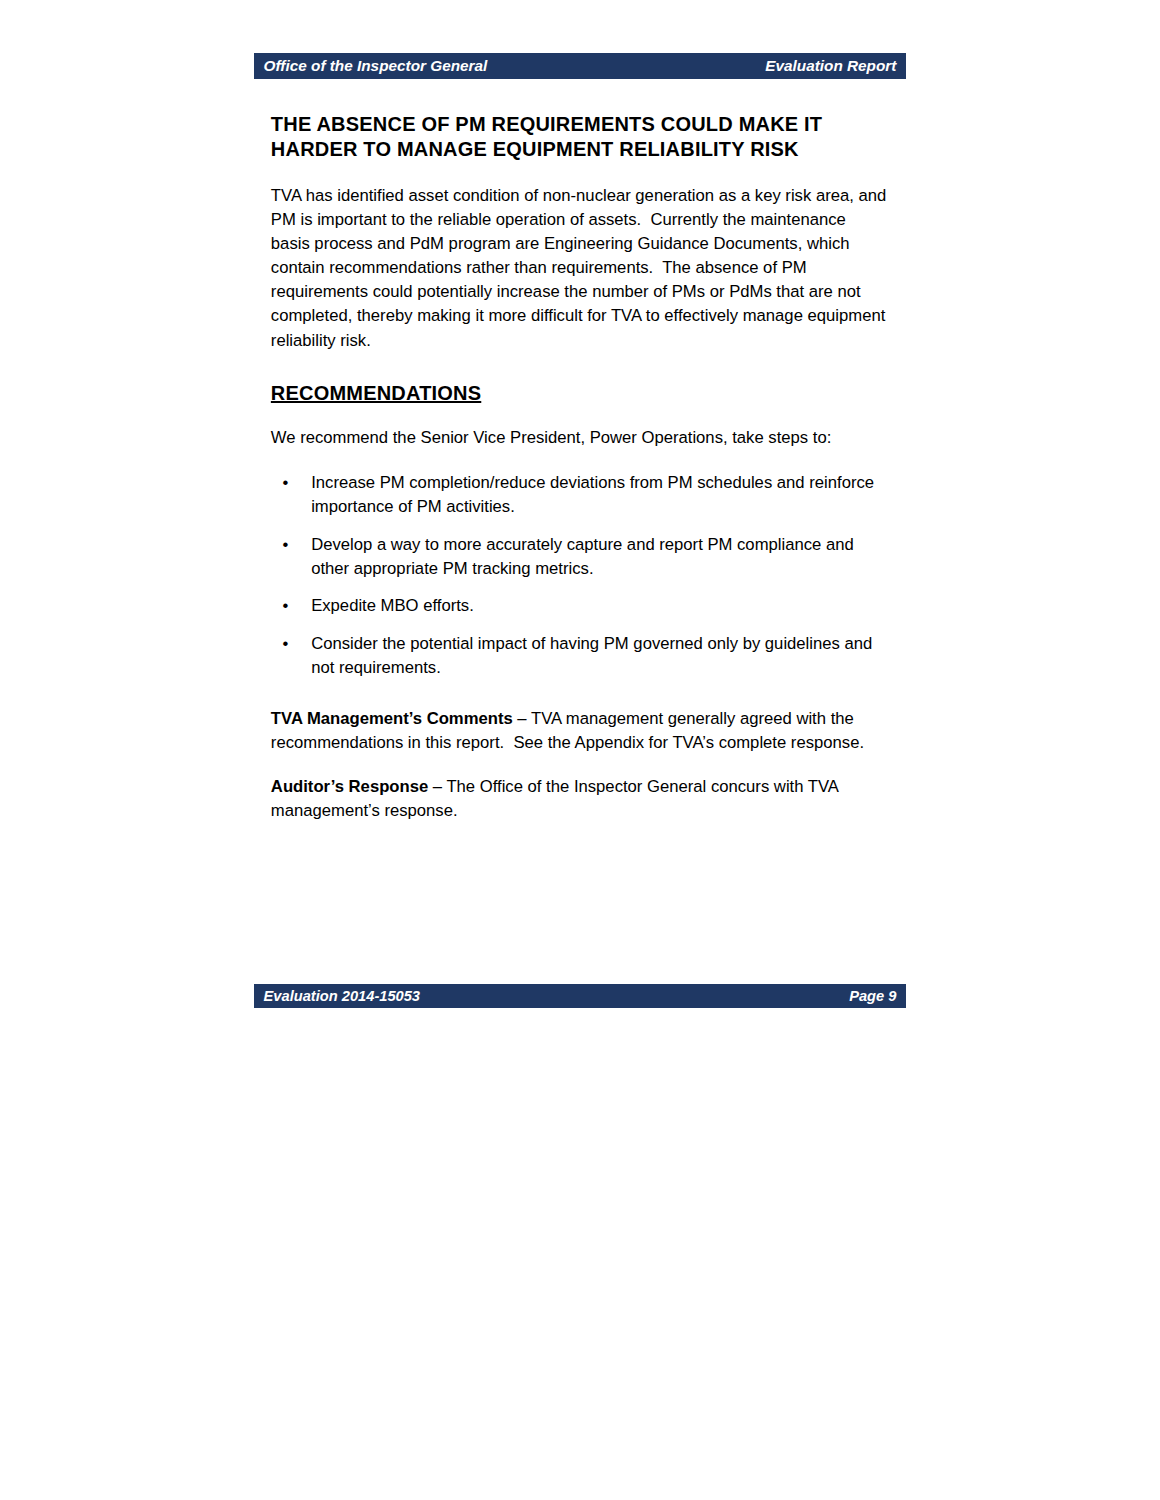Office of the Inspector General Evaluation Report
THE ABSENCE OF PM REQUIREMENTS COULD MAKE IT HARDER TO MANAGE EQUIPMENT RELIABILITY RISK
TVA has identified asset condition of non-nuclear generation as a key risk area, and PM is important to the reliable operation of assets. Currently the maintenance basis process and PdM program are Engineering Guidance Documents, which contain recommendations rather than requirements. The absence of PM requirements could potentially increase the number of PMs or PdMs that are not completed, thereby making it more difficult for TVA to effectively manage equipment reliability risk.
RECOMMENDATIONS
We recommend the Senior Vice President, Power Operations, take steps to:
Increase PM completion/reduce deviations from PM schedules and reinforce importance of PM activities.
Develop a way to more accurately capture and report PM compliance and other appropriate PM tracking metrics.
Expedite MBO efforts.
Consider the potential impact of having PM governed only by guidelines and not requirements.
TVA Management’s Comments – TVA management generally agreed with the recommendations in this report. See the Appendix for TVA’s complete response.
Auditor’s Response – The Office of the Inspector General concurs with TVA management’s response.
Evaluation 2014-15053 Page 9